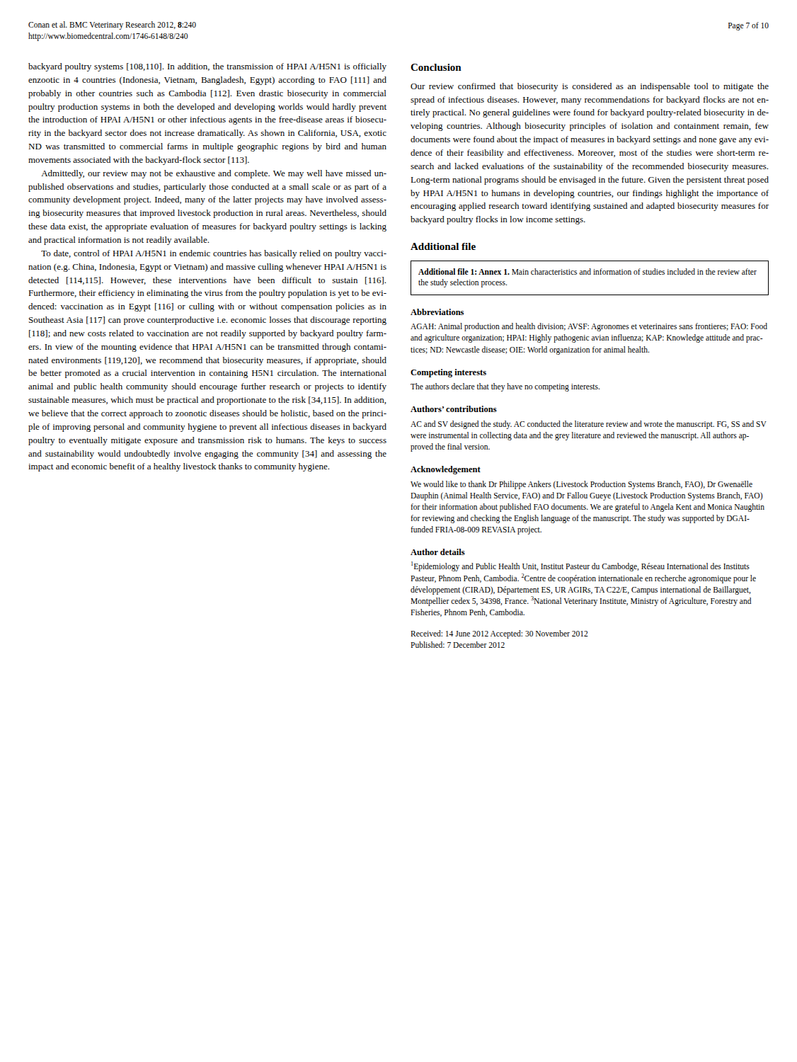Conan et al. BMC Veterinary Research 2012, 8:240
http://www.biomedcentral.com/1746-6148/8/240
Page 7 of 10
backyard poultry systems [108,110]. In addition, the transmission of HPAI A/H5N1 is officially enzootic in 4 countries (Indonesia, Vietnam, Bangladesh, Egypt) according to FAO [111] and probably in other countries such as Cambodia [112]. Even drastic biosecurity in commercial poultry production systems in both the developed and developing worlds would hardly prevent the introduction of HPAI A/H5N1 or other infectious agents in the free-disease areas if biosecurity in the backyard sector does not increase dramatically. As shown in California, USA, exotic ND was transmitted to commercial farms in multiple geographic regions by bird and human movements associated with the backyard-flock sector [113].
Admittedly, our review may not be exhaustive and complete. We may well have missed unpublished observations and studies, particularly those conducted at a small scale or as part of a community development project. Indeed, many of the latter projects may have involved assessing biosecurity measures that improved livestock production in rural areas. Nevertheless, should these data exist, the appropriate evaluation of measures for backyard poultry settings is lacking and practical information is not readily available.
To date, control of HPAI A/H5N1 in endemic countries has basically relied on poultry vaccination (e.g. China, Indonesia, Egypt or Vietnam) and massive culling whenever HPAI A/H5N1 is detected [114,115]. However, these interventions have been difficult to sustain [116]. Furthermore, their efficiency in eliminating the virus from the poultry population is yet to be evidenced: vaccination as in Egypt [116] or culling with or without compensation policies as in Southeast Asia [117] can prove counterproductive i.e. economic losses that discourage reporting [118]; and new costs related to vaccination are not readily supported by backyard poultry farmers. In view of the mounting evidence that HPAI A/H5N1 can be transmitted through contaminated environments [119,120], we recommend that biosecurity measures, if appropriate, should be better promoted as a crucial intervention in containing H5N1 circulation. The international animal and public health community should encourage further research or projects to identify sustainable measures, which must be practical and proportionate to the risk [34,115]. In addition, we believe that the correct approach to zoonotic diseases should be holistic, based on the principle of improving personal and community hygiene to prevent all infectious diseases in backyard poultry to eventually mitigate exposure and transmission risk to humans. The keys to success and sustainability would undoubtedly involve engaging the community [34] and assessing the impact and economic benefit of a healthy livestock thanks to community hygiene.
Conclusion
Our review confirmed that biosecurity is considered as an indispensable tool to mitigate the spread of infectious diseases. However, many recommendations for backyard flocks are not entirely practical. No general guidelines were found for backyard poultry-related biosecurity in developing countries. Although biosecurity principles of isolation and containment remain, few documents were found about the impact of measures in backyard settings and none gave any evidence of their feasibility and effectiveness. Moreover, most of the studies were short-term research and lacked evaluations of the sustainability of the recommended biosecurity measures. Long-term national programs should be envisaged in the future. Given the persistent threat posed by HPAI A/H5N1 to humans in developing countries, our findings highlight the importance of encouraging applied research toward identifying sustained and adapted biosecurity measures for backyard poultry flocks in low income settings.
Additional file
Additional file 1: Annex 1. Main characteristics and information of studies included in the review after the study selection process.
Abbreviations
AGAH: Animal production and health division; AVSF: Agronomes et veterinaires sans frontieres; FAO: Food and agriculture organization; HPAI: Highly pathogenic avian influenza; KAP: Knowledge attitude and practices; ND: Newcastle disease; OIE: World organization for animal health.
Competing interests
The authors declare that they have no competing interests.
Authors’ contributions
AC and SV designed the study. AC conducted the literature review and wrote the manuscript. FG, SS and SV were instrumental in collecting data and the grey literature and reviewed the manuscript. All authors approved the final version.
Acknowledgement
We would like to thank Dr Philippe Ankers (Livestock Production Systems Branch, FAO), Dr Gwenaëlle Dauphin (Animal Health Service, FAO) and Dr Fallou Gueye (Livestock Production Systems Branch, FAO) for their information about published FAO documents. We are grateful to Angela Kent and Monica Naughtin for reviewing and checking the English language of the manuscript. The study was supported by DGAI-funded FRIA-08-009 REVASIA project.
Author details
1Epidemiology and Public Health Unit, Institut Pasteur du Cambodge, Réseau International des Instituts Pasteur, Phnom Penh, Cambodia. 2Centre de coopération internationale en recherche agronomique pour le développement (CIRAD), Département ES, UR AGIRs, TA C22/E, Campus international de Baillarguet, Montpellier cedex 5, 34398, France. 3National Veterinary Institute, Ministry of Agriculture, Forestry and Fisheries, Phnom Penh, Cambodia.
Received: 14 June 2012 Accepted: 30 November 2012
Published: 7 December 2012